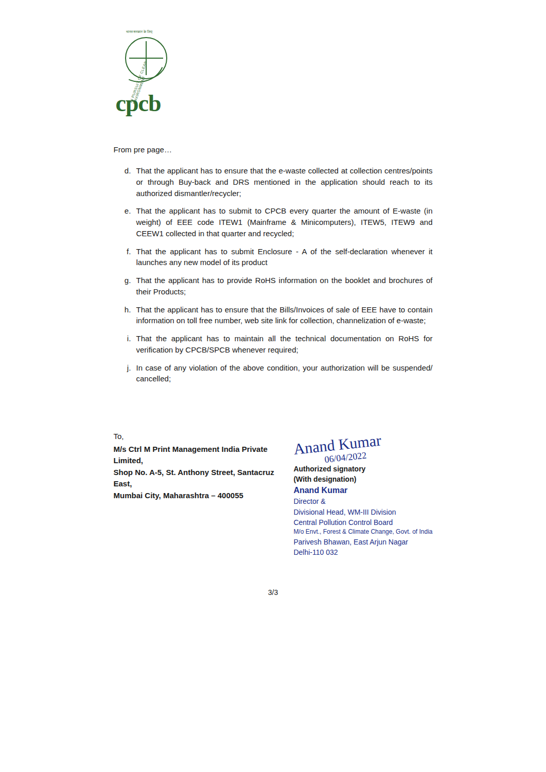भारत सरकार के लिए
IN PURSUIT OF CLEAN ENVIRONMENT
cpcb
From pre page…
That the applicant has to ensure that the e-waste collected at collection centres/points or through Buy-back and DRS mentioned in the application should reach to its authorized dismantler/recycler;
That the applicant has to submit to CPCB every quarter the amount of E-waste (in weight) of EEE code ITEW1 (Mainframe & Minicomputers), ITEW5, ITEW9 and CEEW1 collected in that quarter and recycled;
That the applicant has to submit Enclosure - A of the self-declaration whenever it launches any new model of its product
That the applicant has to provide RoHS information on the booklet and brochures of their Products;
That the applicant has to ensure that the Bills/Invoices of sale of EEE have to contain information on toll free number, web site link for collection, channelization of e-waste;
That the applicant has to maintain all the technical documentation on RoHS for verification by CPCB/SPCB whenever required;
In case of any violation of the above condition, your authorization will be suspended/ cancelled;
To,
M/s Ctrl M Print Management India Private Limited,
Shop No. A-5, St. Anthony Street, Santacruz East,
Mumbai City, Maharashtra – 400055
Anand Kumar
06/04/2022
Authorized signatory
(With designation)
Anand Kumar
Director &
Divisional Head, WM-III Division
Central Pollution Control Board
M/o Envt., Forest & Climate Change, Govt. of India
Parivesh Bhawan, East Arjun Nagar
Delhi-110 032
3/3